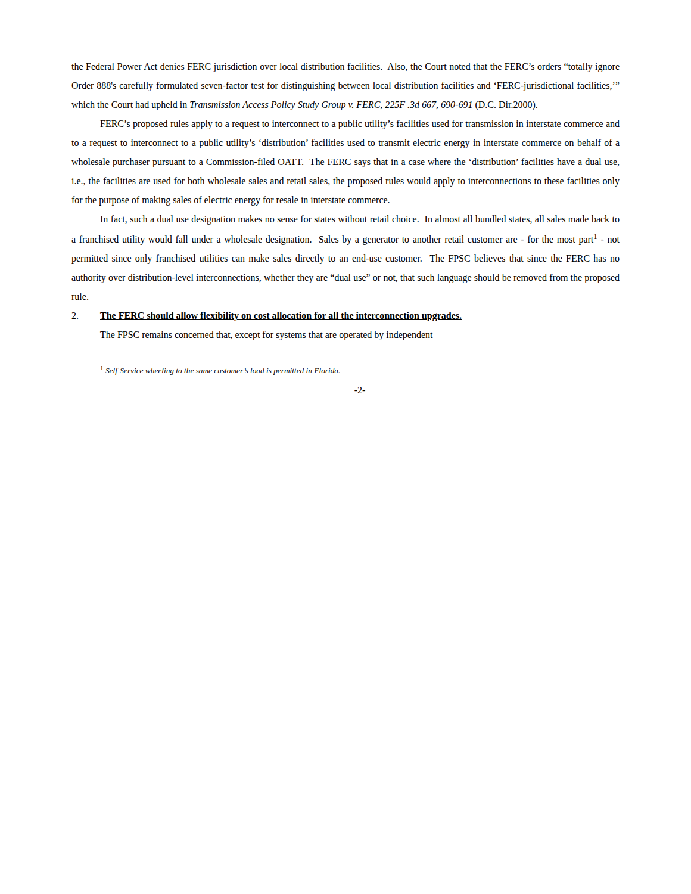the Federal Power Act denies FERC jurisdiction over local distribution facilities. Also, the Court noted that the FERC’s orders “totally ignore Order 888's carefully formulated seven-factor test for distinguishing between local distribution facilities and ‘FERC-jurisdictional facilities,’” which the Court had upheld in Transmission Access Policy Study Group v. FERC, 225F .3d 667, 690-691 (D.C. Dir.2000).
FERC’s proposed rules apply to a request to interconnect to a public utility’s facilities used for transmission in interstate commerce and to a request to interconnect to a public utility’s ‘distribution’ facilities used to transmit electric energy in interstate commerce on behalf of a wholesale purchaser pursuant to a Commission-filed OATT. The FERC says that in a case where the ‘distribution’ facilities have a dual use, i.e., the facilities are used for both wholesale sales and retail sales, the proposed rules would apply to interconnections to these facilities only for the purpose of making sales of electric energy for resale in interstate commerce.
In fact, such a dual use designation makes no sense for states without retail choice. In almost all bundled states, all sales made back to a franchised utility would fall under a wholesale designation. Sales by a generator to another retail customer are - for the most part1 - not permitted since only franchised utilities can make sales directly to an end-use customer. The FPSC believes that since the FERC has no authority over distribution-level interconnections, whether they are “dual use” or not, that such language should be removed from the proposed rule.
2.
The FERC should allow flexibility on cost allocation for all the interconnection upgrades.
The FPSC remains concerned that, except for systems that are operated by independent
1 Self-Service wheeling to the same customer’s load is permitted in Florida.
-2-